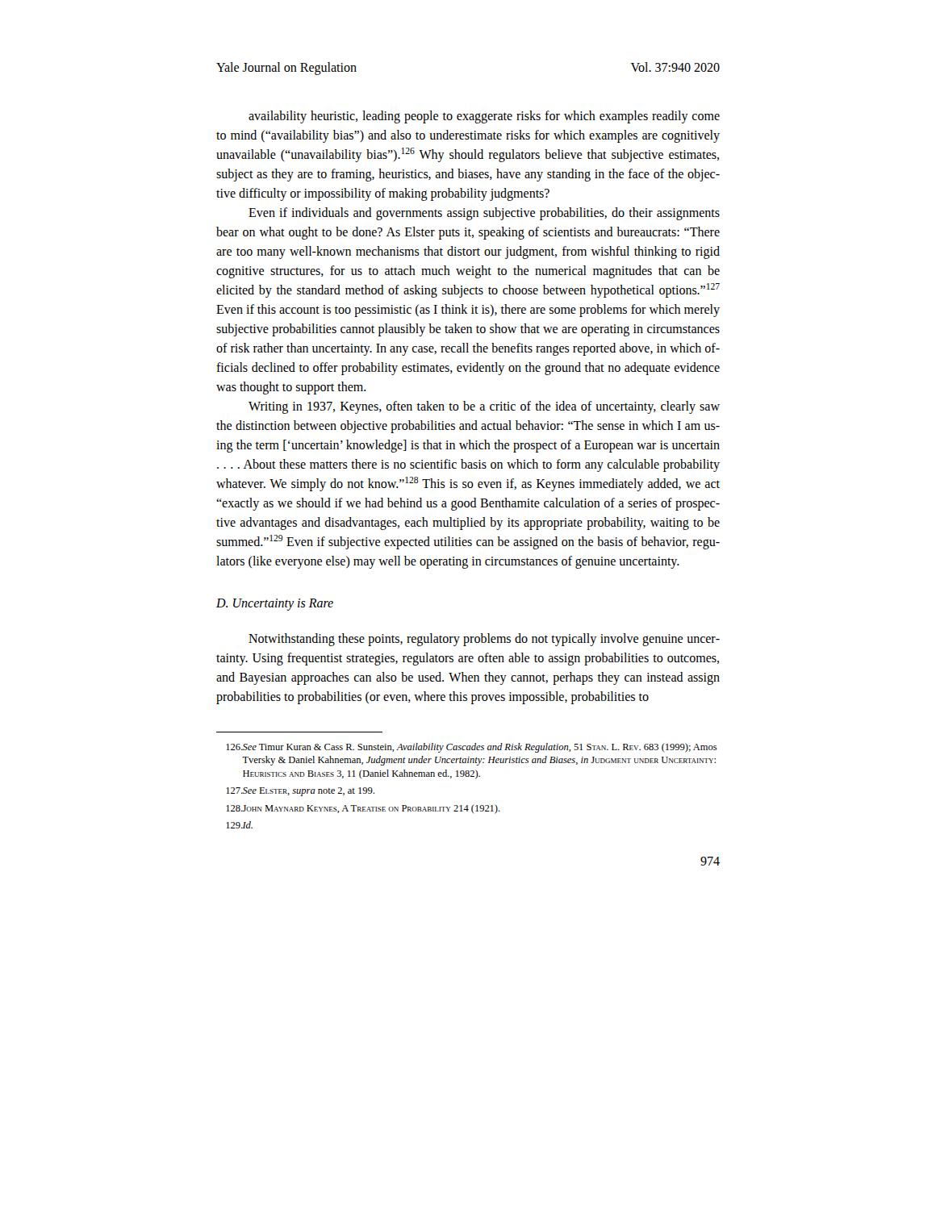Yale Journal on Regulation Vol. 37:940 2020
availability heuristic, leading people to exaggerate risks for which examples readily come to mind (“availability bias”) and also to underestimate risks for which examples are cognitively unavailable (“unavailability bias”).126 Why should regulators believe that subjective estimates, subject as they are to framing, heuristics, and biases, have any standing in the face of the objective difficulty or impossibility of making probability judgments?
Even if individuals and governments assign subjective probabilities, do their assignments bear on what ought to be done? As Elster puts it, speaking of scientists and bureaucrats: “There are too many well-known mechanisms that distort our judgment, from wishful thinking to rigid cognitive structures, for us to attach much weight to the numerical magnitudes that can be elicited by the standard method of asking subjects to choose between hypothetical options.”127 Even if this account is too pessimistic (as I think it is), there are some problems for which merely subjective probabilities cannot plausibly be taken to show that we are operating in circumstances of risk rather than uncertainty. In any case, recall the benefits ranges reported above, in which officials declined to offer probability estimates, evidently on the ground that no adequate evidence was thought to support them.
Writing in 1937, Keynes, often taken to be a critic of the idea of uncertainty, clearly saw the distinction between objective probabilities and actual behavior: “The sense in which I am using the term [‘uncertain’ knowledge] is that in which the prospect of a European war is uncertain . . . . About these matters there is no scientific basis on which to form any calculable probability whatever. We simply do not know.”128 This is so even if, as Keynes immediately added, we act “exactly as we should if we had behind us a good Benthamite calculation of a series of prospective advantages and disadvantages, each multiplied by its appropriate probability, waiting to be summed.”129 Even if subjective expected utilities can be assigned on the basis of behavior, regulators (like everyone else) may well be operating in circumstances of genuine uncertainty.
D. Uncertainty is Rare
Notwithstanding these points, regulatory problems do not typically involve genuine uncertainty. Using frequentist strategies, regulators are often able to assign probabilities to outcomes, and Bayesian approaches can also be used. When they cannot, perhaps they can instead assign probabilities to probabilities (or even, where this proves impossible, probabilities to
126. See Timur Kuran & Cass R. Sunstein, Availability Cascades and Risk Regulation, 51 Stan. L. Rev. 683 (1999); Amos Tversky & Daniel Kahneman, Judgment under Uncertainty: Heuristics and Biases, in Judgment under Uncertainty: Heuristics and Biases 3, 11 (Daniel Kahneman ed., 1982).
127. See Elster, supra note 2, at 199.
128. John Maynard Keynes, A Treatise on Probability 214 (1921).
129. Id.
974